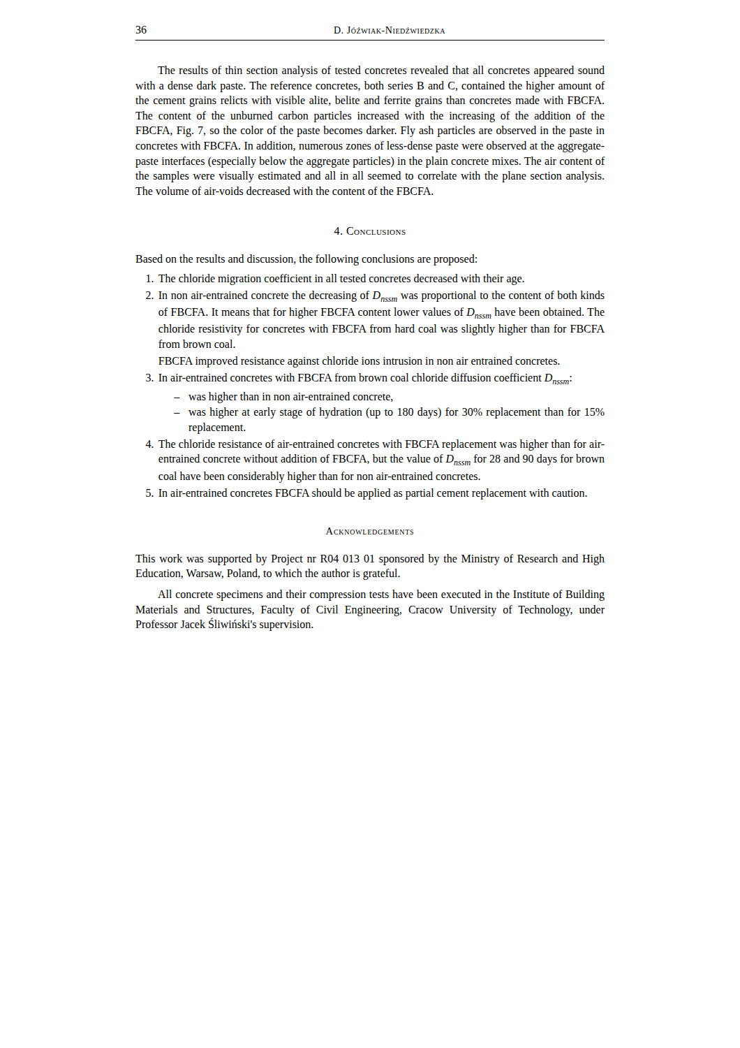36 D. Jóźwiak-Niedźwiedzka
The results of thin section analysis of tested concretes revealed that all concretes appeared sound with a dense dark paste. The reference concretes, both series B and C, contained the higher amount of the cement grains relicts with visible alite, belite and ferrite grains than concretes made with FBCFA. The content of the unburned carbon particles increased with the increasing of the addition of the FBCFA, Fig. 7, so the color of the paste becomes darker. Fly ash particles are observed in the paste in concretes with FBCFA. In addition, numerous zones of less-dense paste were observed at the aggregate-paste interfaces (especially below the aggregate particles) in the plain concrete mixes. The air content of the samples were visually estimated and all in all seemed to correlate with the plane section analysis. The volume of air-voids decreased with the content of the FBCFA.
4. Conclusions
Based on the results and discussion, the following conclusions are proposed:
The chloride migration coefficient in all tested concretes decreased with their age.
In non air-entrained concrete the decreasing of Dnssm was proportional to the content of both kinds of FBCFA. It means that for higher FBCFA content lower values of Dnssm have been obtained. The chloride resistivity for concretes with FBCFA from hard coal was slightly higher than for FBCFA from brown coal.
FBCFA improved resistance against chloride ions intrusion in non air entrained concretes.
In air-entrained concretes with FBCFA from brown coal chloride diffusion coefficient Dnssm:
was higher than in non air-entrained concrete,
was higher at early stage of hydration (up to 180 days) for 30% replacement than for 15% replacement.
The chloride resistance of air-entrained concretes with FBCFA replacement was higher than for air-entrained concrete without addition of FBCFA, but the value of Dnssm for 28 and 90 days for brown coal have been considerably higher than for non air-entrained concretes.
In air-entrained concretes FBCFA should be applied as partial cement replacement with caution.
Acknowledgements
This work was supported by Project nr R04 013 01 sponsored by the Ministry of Research and High Education, Warsaw, Poland, to which the author is grateful.
All concrete specimens and their compression tests have been executed in the Institute of Building Materials and Structures, Faculty of Civil Engineering, Cracow University of Technology, under Professor Jacek Śliwiński's supervision.